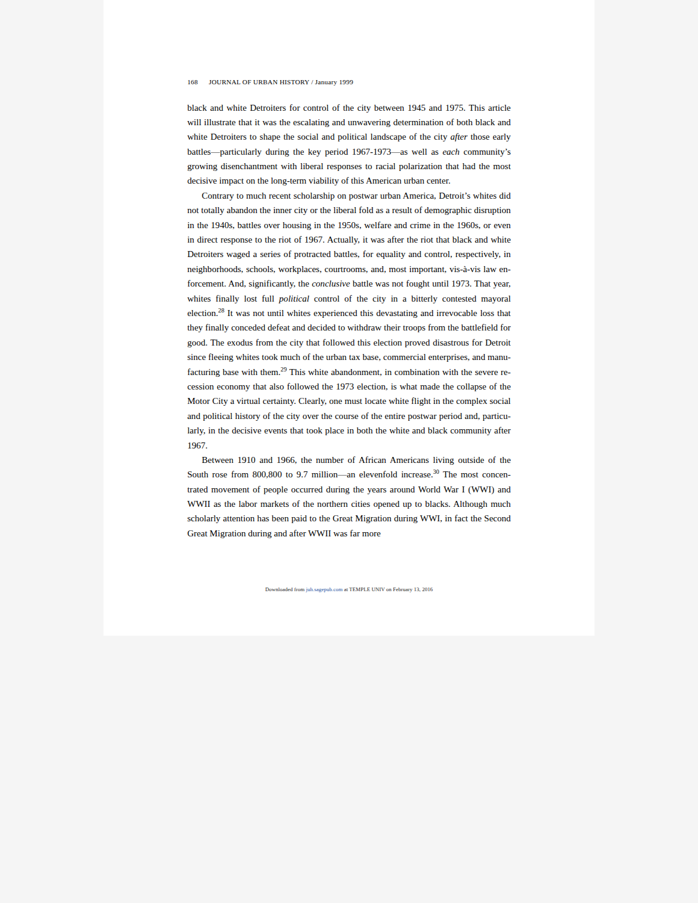168 JOURNAL OF URBAN HISTORY / January 1999
black and white Detroiters for control of the city between 1945 and 1975. This article will illustrate that it was the escalating and unwavering determination of both black and white Detroiters to shape the social and political landscape of the city after those early battles—particularly during the key period 1967-1973—as well as each community’s growing disenchantment with liberal responses to racial polarization that had the most decisive impact on the long-term viability of this American urban center.
Contrary to much recent scholarship on postwar urban America, Detroit’s whites did not totally abandon the inner city or the liberal fold as a result of demographic disruption in the 1940s, battles over housing in the 1950s, welfare and crime in the 1960s, or even in direct response to the riot of 1967. Actually, it was after the riot that black and white Detroiters waged a series of protracted battles, for equality and control, respectively, in neighborhoods, schools, workplaces, courtrooms, and, most important, vis-à-vis law enforcement. And, significantly, the conclusive battle was not fought until 1973. That year, whites finally lost full political control of the city in a bitterly contested mayoral election.28 It was not until whites experienced this devastating and irrevocable loss that they finally conceded defeat and decided to withdraw their troops from the battlefield for good. The exodus from the city that followed this election proved disastrous for Detroit since fleeing whites took much of the urban tax base, commercial enterprises, and manufacturing base with them.29 This white abandonment, in combination with the severe recession economy that also followed the 1973 election, is what made the collapse of the Motor City a virtual certainty. Clearly, one must locate white flight in the complex social and political history of the city over the course of the entire postwar period and, particularly, in the decisive events that took place in both the white and black community after 1967.
Between 1910 and 1966, the number of African Americans living outside of the South rose from 800,800 to 9.7 million—an elevenfold increase.30 The most concentrated movement of people occurred during the years around World War I (WWI) and WWII as the labor markets of the northern cities opened up to blacks. Although much scholarly attention has been paid to the Great Migration during WWI, in fact the Second Great Migration during and after WWII was far more
Downloaded from juh.sagepub.com at TEMPLE UNIV on February 13, 2016